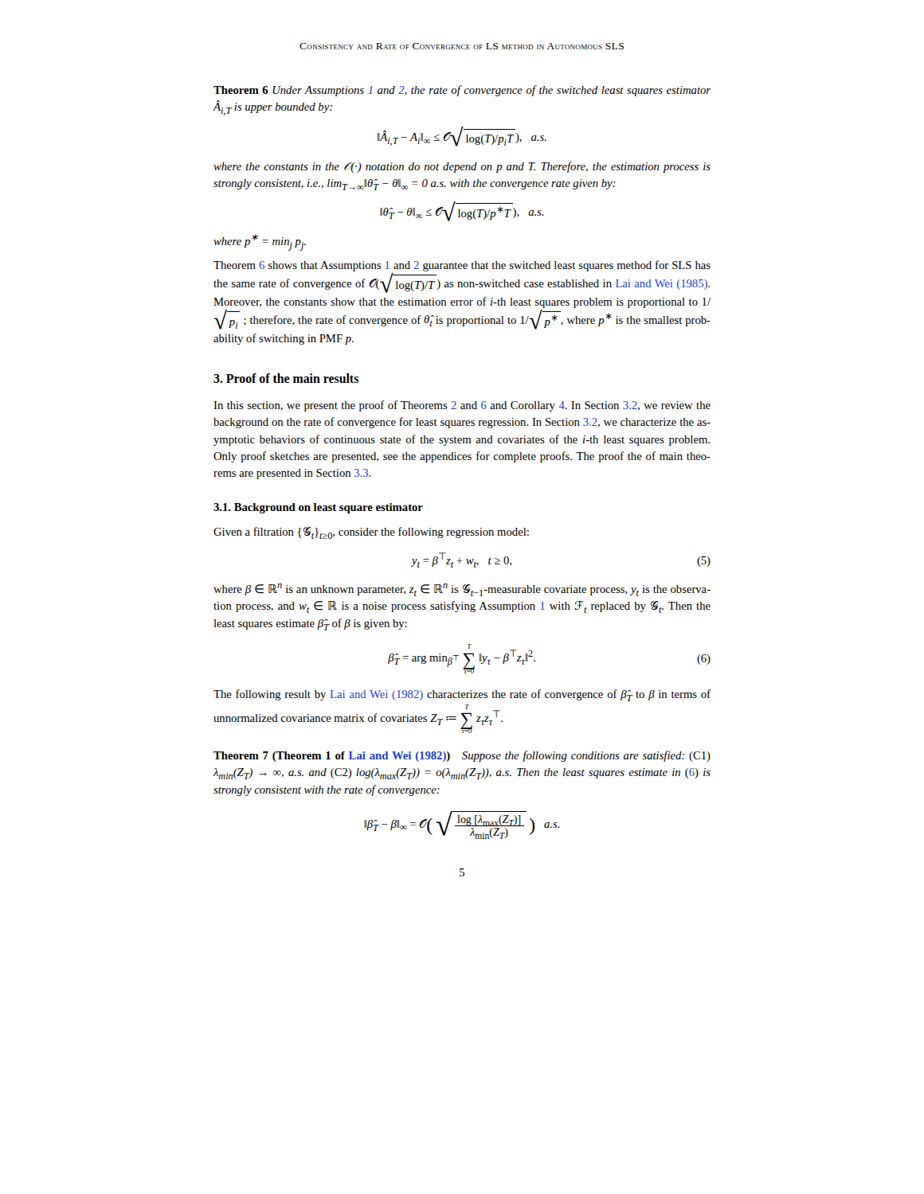Consistency and Rate of Convergence of LS method in Autonomous SLS
Theorem 6 Under Assumptions 1 and 2, the rate of convergence of the switched least squares estimator Âi,T is upper bounded by:
‖Âi,T − Ai‖∞ ≤ 𝒪√log(T)/piT), a.s.
where the constants in the 𝒪(·) notation do not depend on p and T. Therefore, the estimation process is strongly consistent, i.e., limT→∞‖θ̂T − θ‖∞ = 0 a.s. with the convergence rate given by:
‖θ̂T − θ‖∞ ≤ 𝒪√log(T)/p∗T), a.s.
where p∗ = minj pj.
Theorem 6 shows that Assumptions 1 and 2 guarantee that the switched least squares method for SLS has the same rate of convergence of 𝒪(√log(T)/T) as non-switched case established in Lai and Wei (1985). Moreover, the constants show that the estimation error of i-th least squares problem is proportional to 1/√pi ; therefore, the rate of convergence of θ̂t is proportional to 1/√p∗, where p∗ is the smallest probability of switching in PMF p.
3. Proof of the main results
In this section, we present the proof of Theorems 2 and 6 and Corollary 4. In Section 3.2, we review the background on the rate of convergence for least squares regression. In Section 3.2, we characterize the asymptotic behaviors of continuous state of the system and covariates of the i-th least squares problem. Only proof sketches are presented, see the appendices for complete proofs. The proof the of main theorems are presented in Section 3.3.
3.1. Background on least square estimator
Given a filtration {𝒢t}t≥0, consider the following regression model:
yt = β⊤zt + wt, t ≥ 0, (5)
where β ∈ ℝn is an unknown parameter, zt ∈ ℝn is 𝒢t−1-measurable covariate process, yt is the observation process, and wt ∈ ℝ is a noise process satisfying Assumption 1 with ℱt replaced by 𝒢t. Then the least squares estimate β̂T of β is given by:
β̂T = arg minβ⊤ T∑τ=0 ‖yτ − β⊤zτ‖2. (6)
The following result by Lai and Wei (1982) characterizes the rate of convergence of β̂T to β in terms of unnormalized covariance matrix of covariates ZT ≔ T∑τ=0 zτzτ⊤.
Theorem 7 (Theorem 1 of Lai and Wei (1982)) Suppose the following conditions are satisfied: (C1) λmin(ZT) → ∞, a.s. and (C2) log(λmax(ZT)) = o(λmin(ZT)), a.s. Then the least squares estimate in (6) is strongly consistent with the rate of convergence:
‖β̂T − β‖∞ = 𝒪( √ log [λmax(ZT)] λmin(ZT) ) a.s.
5